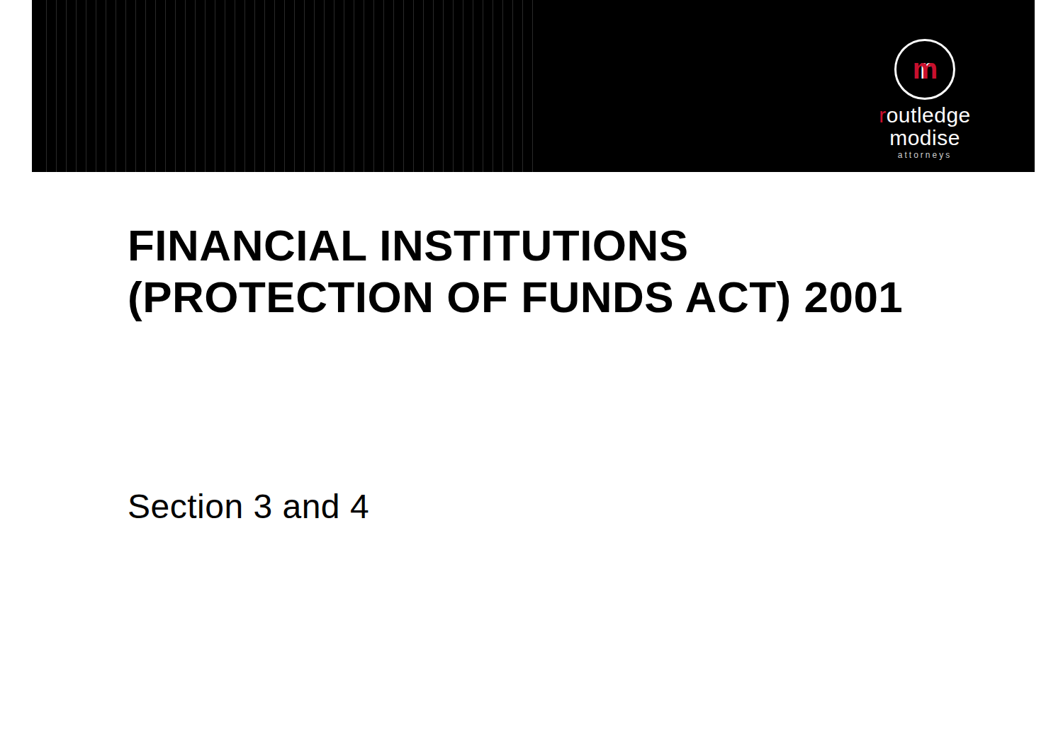rm
routledge modise
attorneys
FINANCIAL INSTITUTIONS (PROTECTION OF FUNDS ACT) 2001
Section 3 and 4